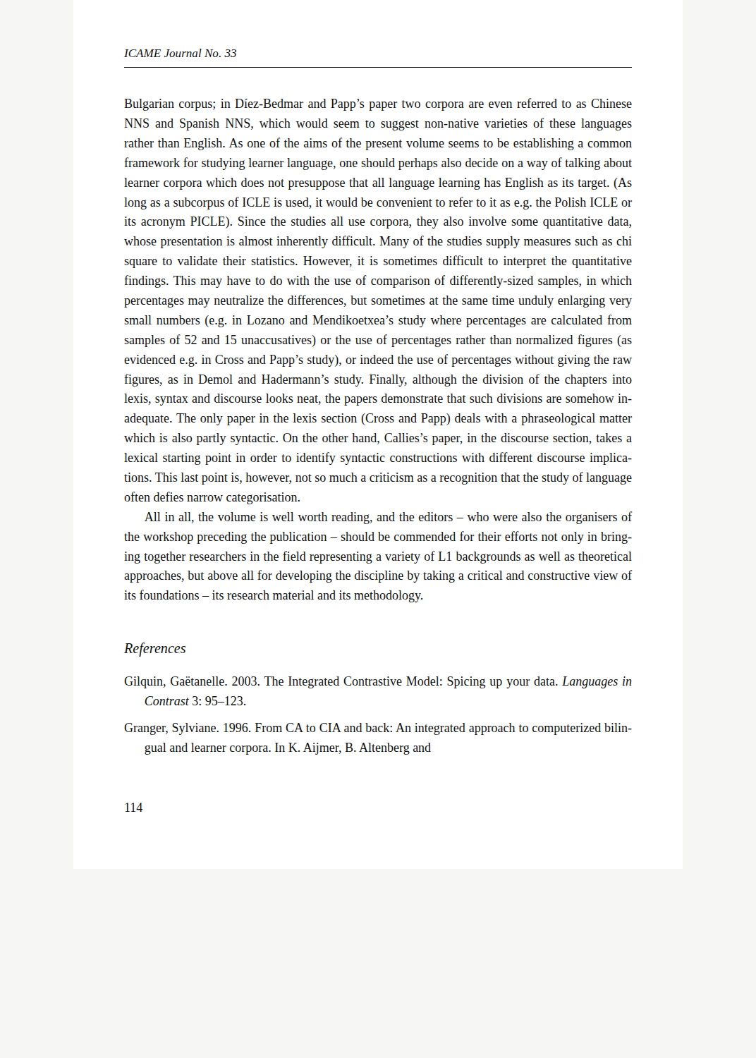ICAME Journal No. 33
Bulgarian corpus; in Díez-Bedmar and Papp’s paper two corpora are even referred to as Chinese NNS and Spanish NNS, which would seem to suggest non-native varieties of these languages rather than English. As one of the aims of the present volume seems to be establishing a common framework for studying learner language, one should perhaps also decide on a way of talking about learner corpora which does not presuppose that all language learning has English as its target. (As long as a subcorpus of ICLE is used, it would be convenient to refer to it as e.g. the Polish ICLE or its acronym PICLE). Since the studies all use corpora, they also involve some quantitative data, whose presentation is almost inherently difficult. Many of the studies supply measures such as chi square to validate their statistics. However, it is sometimes difficult to interpret the quantitative findings. This may have to do with the use of comparison of differently-sized samples, in which percentages may neutralize the differences, but sometimes at the same time unduly enlarging very small numbers (e.g. in Lozano and Mendikoetxea’s study where percentages are calculated from samples of 52 and 15 unaccusatives) or the use of percentages rather than normalized figures (as evidenced e.g. in Cross and Papp’s study), or indeed the use of percentages without giving the raw figures, as in Demol and Hadermann’s study. Finally, although the division of the chapters into lexis, syntax and discourse looks neat, the papers demonstrate that such divisions are somehow inadequate. The only paper in the lexis section (Cross and Papp) deals with a phraseological matter which is also partly syntactic. On the other hand, Callies’s paper, in the discourse section, takes a lexical starting point in order to identify syntactic constructions with different discourse implications. This last point is, however, not so much a criticism as a recognition that the study of language often defies narrow categorisation.
All in all, the volume is well worth reading, and the editors – who were also the organisers of the workshop preceding the publication – should be commended for their efforts not only in bringing together researchers in the field representing a variety of L1 backgrounds as well as theoretical approaches, but above all for developing the discipline by taking a critical and constructive view of its foundations – its research material and its methodology.
References
Gilquin, Gaëtanelle. 2003. The Integrated Contrastive Model: Spicing up your data. Languages in Contrast 3: 95–123.
Granger, Sylviane. 1996. From CA to CIA and back: An integrated approach to computerized bilingual and learner corpora. In K. Aijmer, B. Altenberg and
114